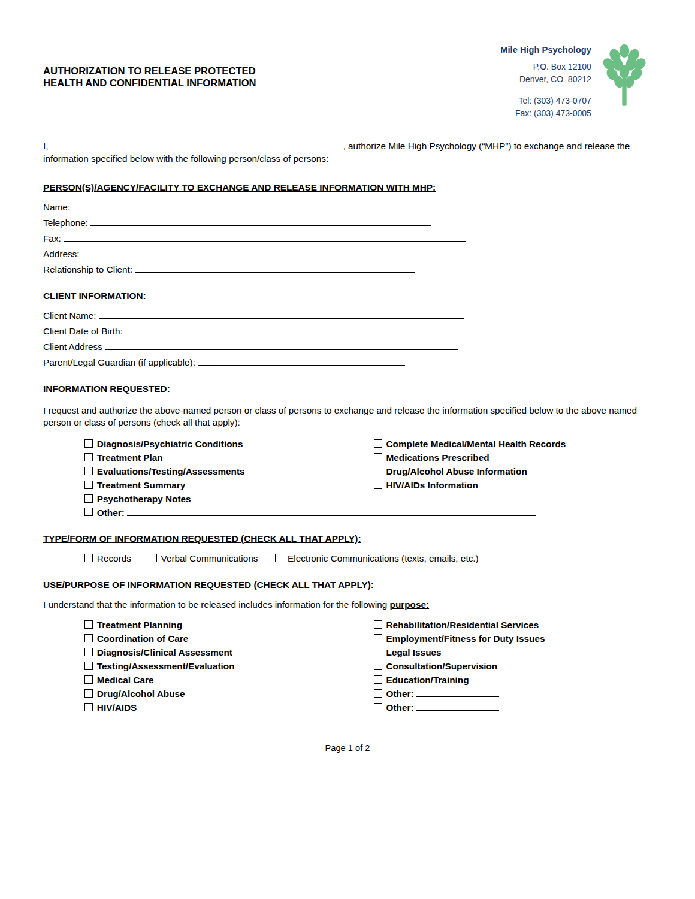AUTHORIZATION TO RELEASE PROTECTED
HEALTH AND CONFIDENTIAL INFORMATION
Mile High Psychology
P.O. Box 12100
Denver, CO 80212
Tel: (303) 473-0707
Fax: (303) 473-0005
I, , authorize Mile High Psychology (“MHP”) to exchange and release the information specified below with the following person/class of persons:
PERSON(S)/AGENCY/FACILITY TO EXCHANGE AND RELEASE INFORMATION WITH MHP:
Name:
Telephone:
Fax:
Address:
Relationship to Client:
CLIENT INFORMATION:
Client Name:
Client Date of Birth:
Client Address
Parent/Legal Guardian (if applicable):
INFORMATION REQUESTED:
I request and authorize the above-named person or class of persons to exchange and release the information specified below to the above named person or class of persons (check all that apply):
Diagnosis/Psychiatric Conditions
Complete Medical/Mental Health Records
Treatment Plan
Medications Prescribed
Evaluations/Testing/Assessments
Drug/Alcohol Abuse Information
Treatment Summary
HIV/AIDs Information
Psychotherapy Notes
Other:
TYPE/FORM OF INFORMATION REQUESTED (CHECK ALL THAT APPLY):
Records Verbal Communications Electronic Communications (texts, emails, etc.)
USE/PURPOSE OF INFORMATION REQUESTED (CHECK ALL THAT APPLY):
I understand that the information to be released includes information for the following purpose:
Treatment Planning
Rehabilitation/Residential Services
Coordination of Care
Employment/Fitness for Duty Issues
Diagnosis/Clinical Assessment
Legal Issues
Testing/Assessment/Evaluation
Consultation/Supervision
Medical Care
Education/Training
Drug/Alcohol Abuse
Other:
HIV/AIDS
Other:
Page 1 of 2